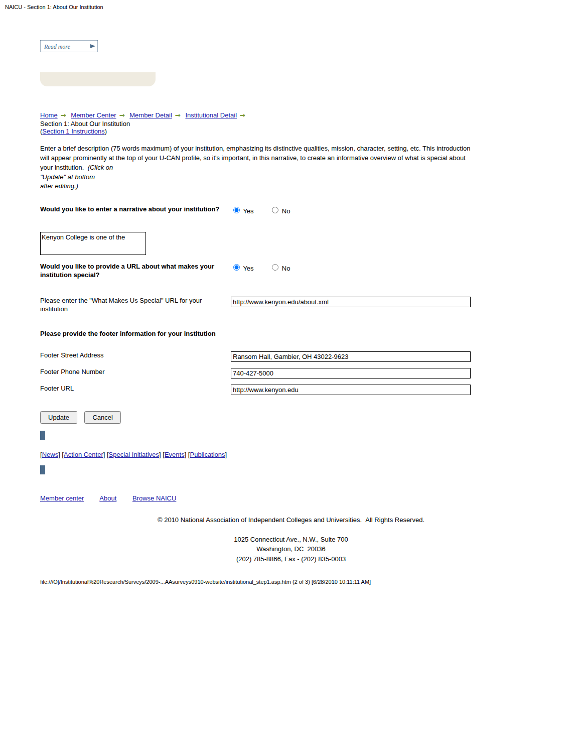NAICU - Section 1: About Our Institution
Home➞ Member Center➞ Member Detail➞ Institutional Detail➞
Section 1: About Our Institution
(Section 1 Instructions)
Enter a brief description (75 words maximum) of your institution, emphasizing its distinctive qualities, mission, character, setting, etc. This introduction will appear prominently at the top of your U-CAN profile, so it's important, in this narrative, to create an informative overview of what is special about your institution. (Click on
"Update" at bottom
after editing.)
| Would you like to enter a narrative about your institution? | Yes No |
| Kenyon College is one of the |
| Would you like to provide a URL about what makes your institution special? | Yes No |
| Please enter the "What Makes Us Special" URL for your institution | |
Please provide the footer information for your institution
| Footer Street Address | |
| Footer Phone Number | |
| Footer URL | |
[News] [Action Center] [Special Initiatives] [Events] [Publications]
Member center About Browse NAICU
© 2010 National Association of Independent Colleges and Universities. All Rights Reserved.
1025 Connecticut Ave., N.W., Suite 700
Washington, DC 20036
(202) 785-8866, Fax - (202) 835-0003
file:///O|/Institutional%20Research/Surveys/2009-...AAsurveys0910-website/institutional_step1.asp.htm (2 of 3) [6/28/2010 10:11:11 AM]